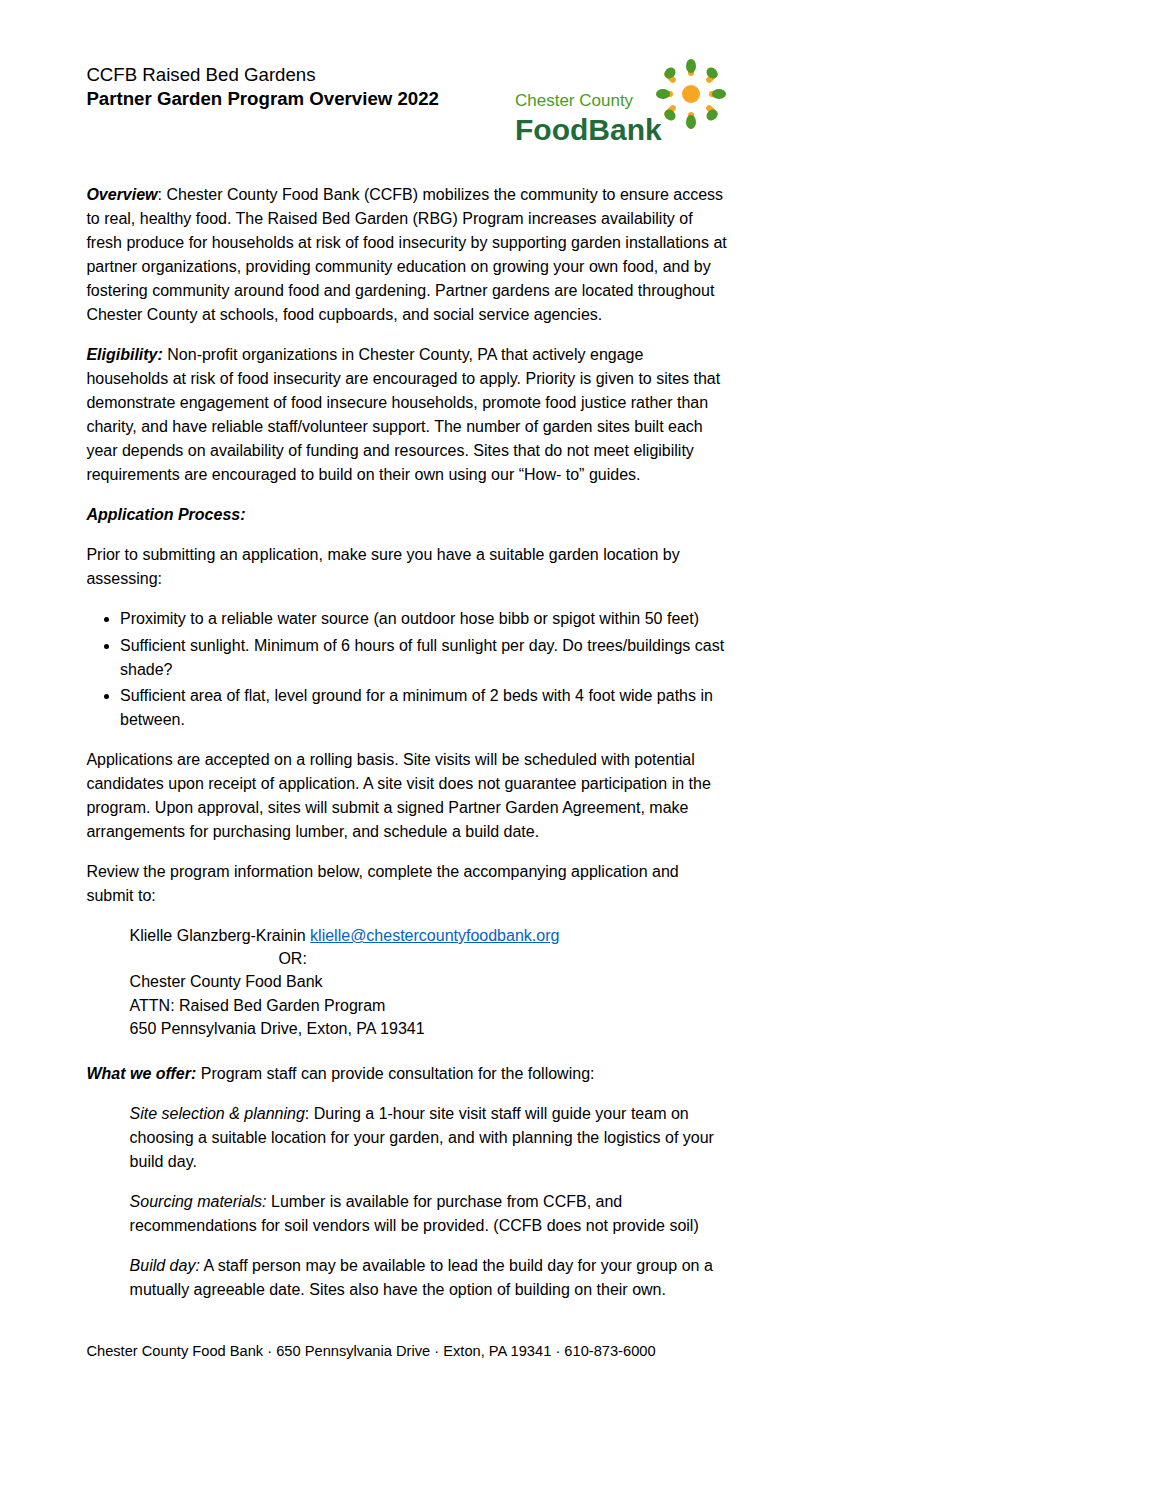CCFB Raised Bed Gardens
Partner Garden Program Overview 2022
Chester County Food Bank Chester County FoodBank
Overview: Chester County Food Bank (CCFB) mobilizes the community to ensure access to real, healthy food. The Raised Bed Garden (RBG) Program increases availability of fresh produce for households at risk of food insecurity by supporting garden installations at partner organizations, providing community education on growing your own food, and by fostering community around food and gardening. Partner gardens are located throughout Chester County at schools, food cupboards, and social service agencies.
Eligibility: Non-profit organizations in Chester County, PA that actively engage households at risk of food insecurity are encouraged to apply. Priority is given to sites that demonstrate engagement of food insecure households, promote food justice rather than charity, and have reliable staff/volunteer support. The number of garden sites built each year depends on availability of funding and resources. Sites that do not meet eligibility requirements are encouraged to build on their own using our “How- to” guides.
Application Process:
Prior to submitting an application, make sure you have a suitable garden location by assessing:
Proximity to a reliable water source (an outdoor hose bibb or spigot within 50 feet)
Sufficient sunlight. Minimum of 6 hours of full sunlight per day. Do trees/buildings cast shade?
Sufficient area of flat, level ground for a minimum of 2 beds with 4 foot wide paths in between.
Applications are accepted on a rolling basis. Site visits will be scheduled with potential candidates upon receipt of application. A site visit does not guarantee participation in the program. Upon approval, sites will submit a signed Partner Garden Agreement, make arrangements for purchasing lumber, and schedule a build date.
Review the program information below, complete the accompanying application and submit to:
Klielle Glanzberg-Krainin klielle@chestercountyfoodbank.org
OR:
Chester County Food Bank
ATTN: Raised Bed Garden Program
650 Pennsylvania Drive, Exton, PA 19341
What we offer: Program staff can provide consultation for the following:
Site selection & planning: During a 1-hour site visit staff will guide your team on choosing a suitable location for your garden, and with planning the logistics of your build day.
Sourcing materials: Lumber is available for purchase from CCFB, and recommendations for soil vendors will be provided. (CCFB does not provide soil)
Build day: A staff person may be available to lead the build day for your group on a mutually agreeable date. Sites also have the option of building on their own.
Chester County Food Bank · 650 Pennsylvania Drive · Exton, PA 19341 · 610-873-6000